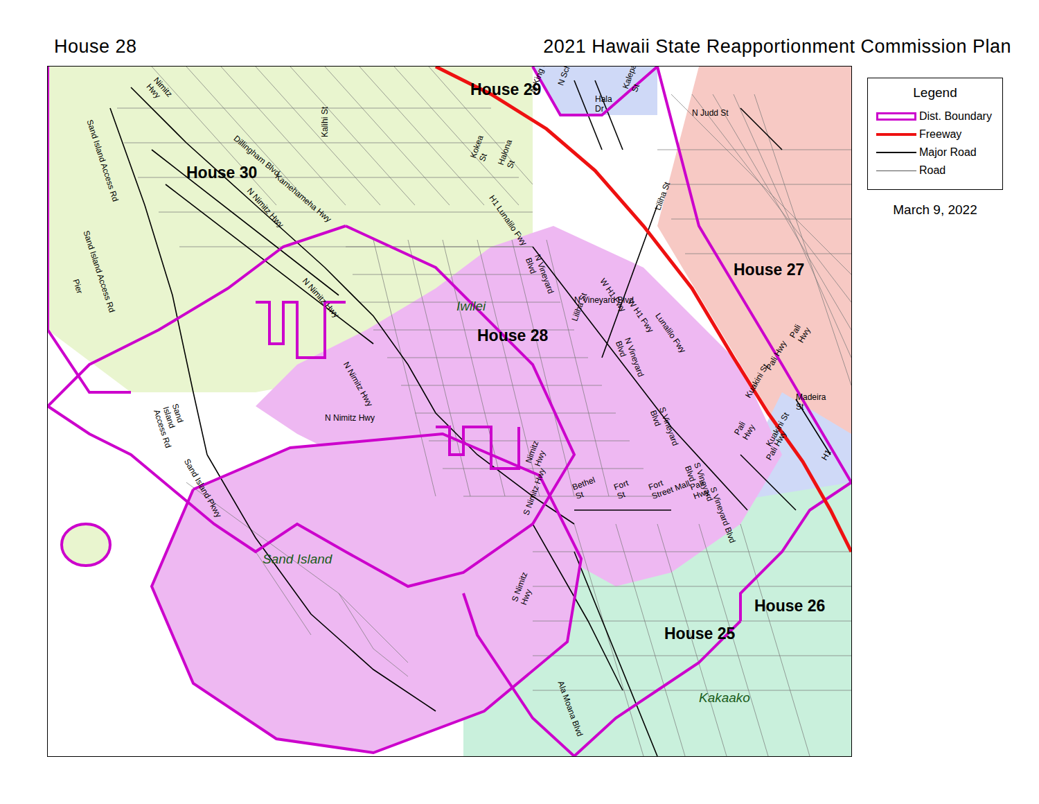House 28
2021 Hawaii State Reapportionment Commission Plan
Legend
| | Dist. Boundary |
| | Freeway |
| | Major Road |
| | Road |
March 9, 2022
House 30
House 29
House 27
House 28
House 26
House 25
Iwilei
Sand Island
Kakaako
Nimitz
Hwy
Sand Island Access Rd
Sand Island Access Rd
Pier
Dillingham Blvd
Kamehameha Hwy
Kalihi St
N Nimitz Hwy
N Nimitz Hwy
N Nimitz Hwy
N Nimitz Hwy
Nimitz
Hwy
S Nimitz Hwy
S Nimitz
Hwy
Ala Moana Blvd
Kokea
St
Halona
St
N King St
N School St
Hala
Dr
Kalepa
St
N Judd St
Liliha St
Liliha St
H1 Lunalilo Fwy
N Vineyard
Blvd
N Vineyard Blvd
W H1 Fwy
W H1 Fwy
Lunalilo Fwy
N Vineyard
Blvd
S Vineyard
Blvd
S Vineyard
Blvd
S Vineyard Blvd
Pali
Hwy
Pali Hwy
Pali
Hwy
Pali Hwy
Kuakini St
Madeira
St
Kuakini St
Bethel
St
Fort
St
Fort
Street Mall
Pali
Hwy
H1
Sand
Island
Access Rd
Sand Island Pkwy